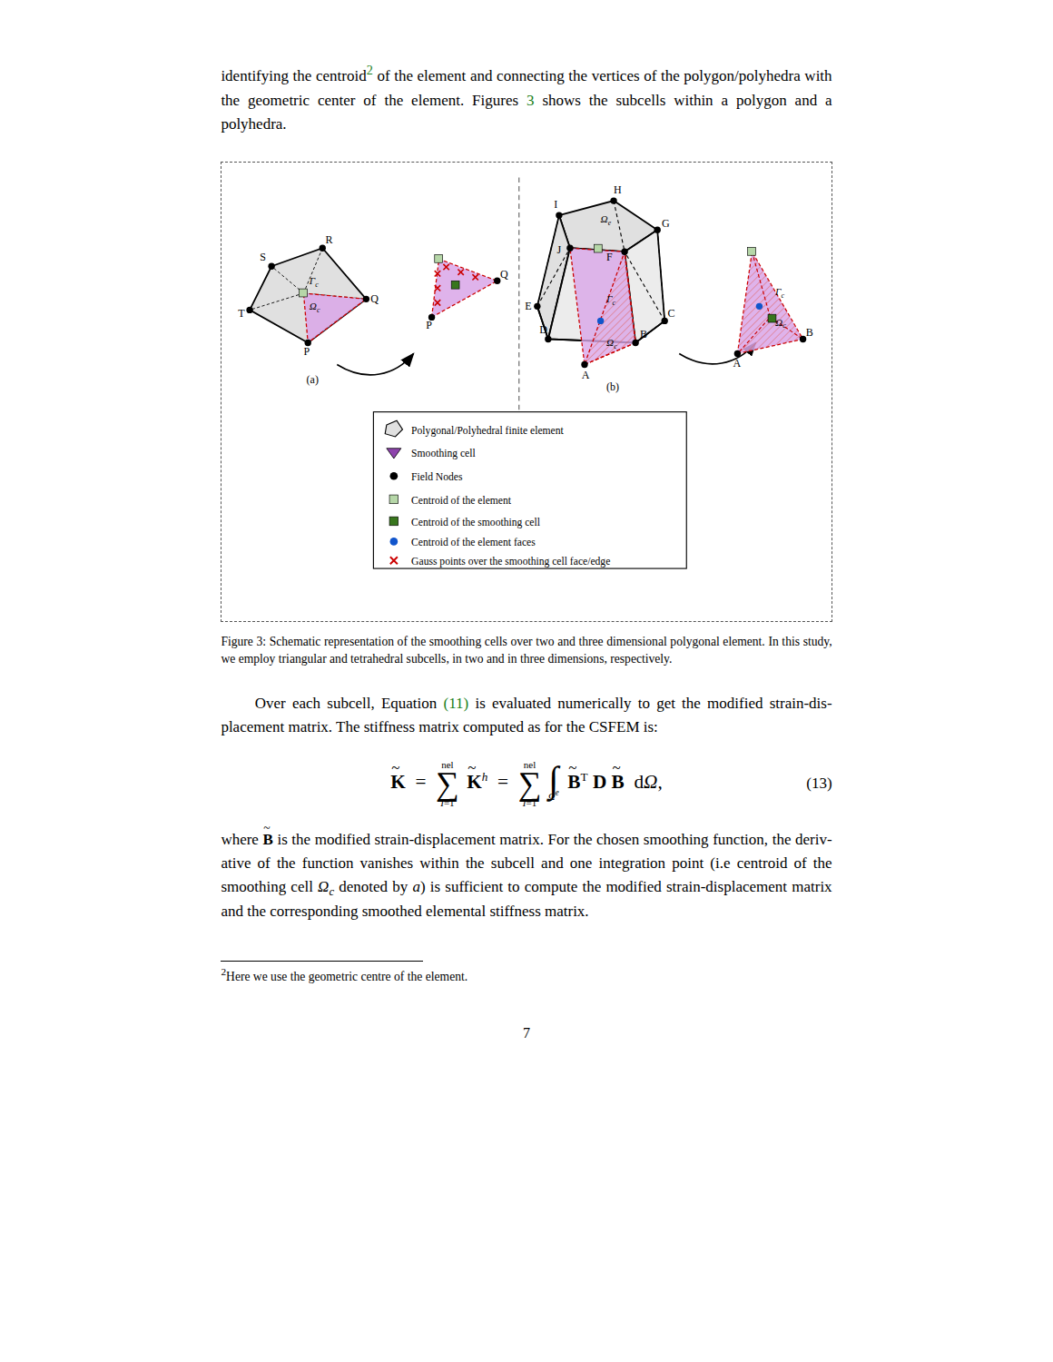identifying the centroid2 of the element and connecting the vertices of the polygon/polyhedra with the geometric center of the element. Figures 3 shows the subcells within a polygon and a polyhedra.
S R Q P T Γc Ωc (a) Q P I H G J F E D B C A Ωe Γc Ωc (b) A B Γc Ωc Polygonal/Polyhedral finite element Smoothing cell Field Nodes Centroid of the element Centroid of the smoothing cell Centroid of the element faces Gauss points over the smoothing cell face/edge
Figure 3: Schematic representation of the smoothing cells over two and three dimensional polygonal element. In this study, we employ triangular and tetrahedral subcells, in two and in three dimensions, respectively.
Over each subcell, Equation (11) is evaluated numerically to get the modified strain-displacement matrix. The stiffness matrix computed as for the CSFEM is:
K~ = nel ∑ I=1 K~h = nel ∑ I=1 ∫ Ωe B~T D B~ dΩ,
(13)
where B~ is the modified strain-displacement matrix. For the chosen smoothing function, the derivative of the function vanishes within the subcell and one integration point (i.e centroid of the smoothing cell Ωc denoted by a) is sufficient to compute the modified strain-displacement matrix and the corresponding smoothed elemental stiffness matrix.
2Here we use the geometric centre of the element.
7